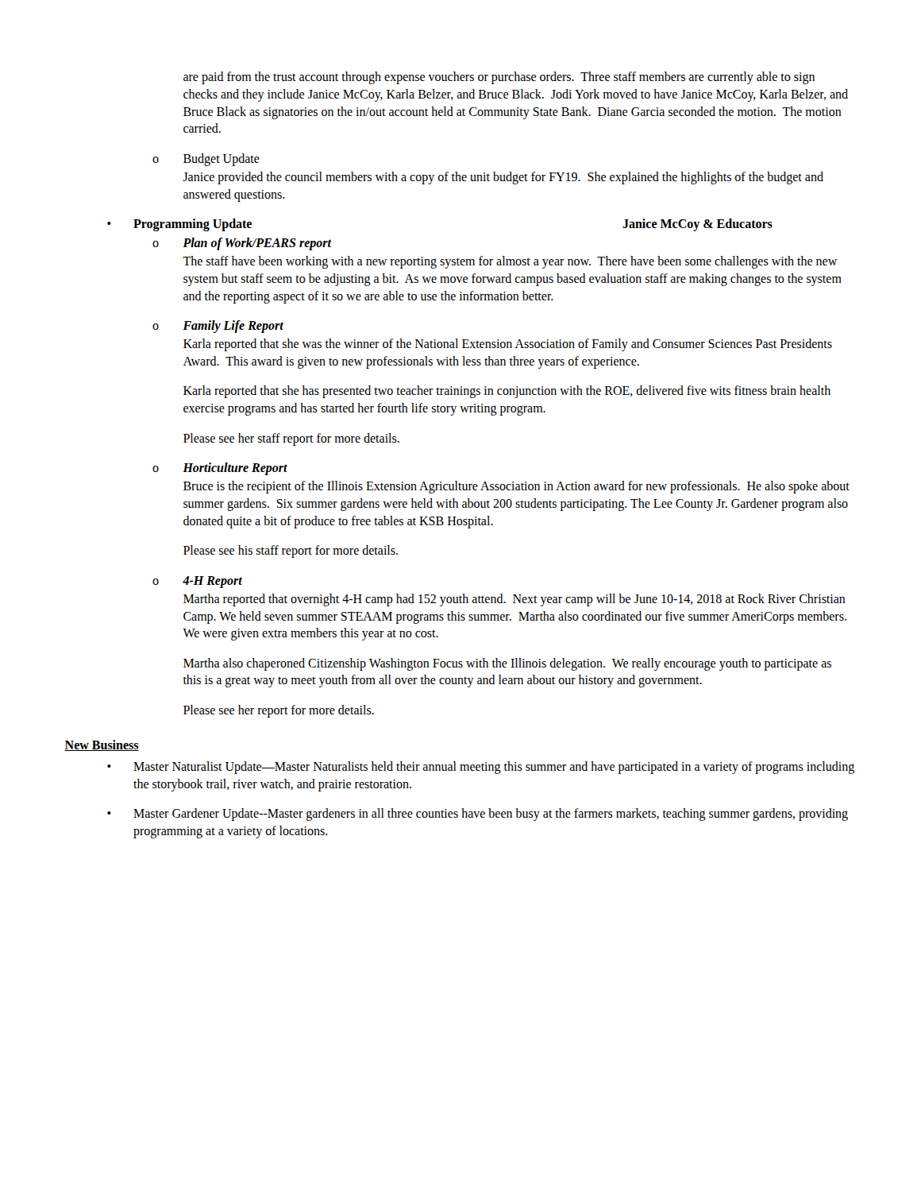are paid from the trust account through expense vouchers or purchase orders. Three staff members are currently able to sign checks and they include Janice McCoy, Karla Belzer, and Bruce Black. Jodi York moved to have Janice McCoy, Karla Belzer, and Bruce Black as signatories on the in/out account held at Community State Bank. Diane Garcia seconded the motion. The motion carried.
o
Budget Update
Janice provided the council members with a copy of the unit budget for FY19. She explained the highlights of the budget and answered questions.
•
Programming Update Janice McCoy & Educators
o
Plan of Work/PEARS report
The staff have been working with a new reporting system for almost a year now. There have been some challenges with the new system but staff seem to be adjusting a bit. As we move forward campus based evaluation staff are making changes to the system and the reporting aspect of it so we are able to use the information better.
o
Family Life Report
Karla reported that she was the winner of the National Extension Association of Family and Consumer Sciences Past Presidents Award. This award is given to new professionals with less than three years of experience.
Karla reported that she has presented two teacher trainings in conjunction with the ROE, delivered five wits fitness brain health exercise programs and has started her fourth life story writing program.
Please see her staff report for more details.
o
Horticulture Report
Bruce is the recipient of the Illinois Extension Agriculture Association in Action award for new professionals. He also spoke about summer gardens. Six summer gardens were held with about 200 students participating. The Lee County Jr. Gardener program also donated quite a bit of produce to free tables at KSB Hospital.
Please see his staff report for more details.
o
4-H Report
Martha reported that overnight 4-H camp had 152 youth attend. Next year camp will be June 10-14, 2018 at Rock River Christian Camp. We held seven summer STEAAM programs this summer. Martha also coordinated our five summer AmeriCorps members. We were given extra members this year at no cost.
Martha also chaperoned Citizenship Washington Focus with the Illinois delegation. We really encourage youth to participate as this is a great way to meet youth from all over the county and learn about our history and government.
Please see her report for more details.
New Business
•
Master Naturalist Update—Master Naturalists held their annual meeting this summer and have participated in a variety of programs including the storybook trail, river watch, and prairie restoration.
•
Master Gardener Update--Master gardeners in all three counties have been busy at the farmers markets, teaching summer gardens, providing programming at a variety of locations.